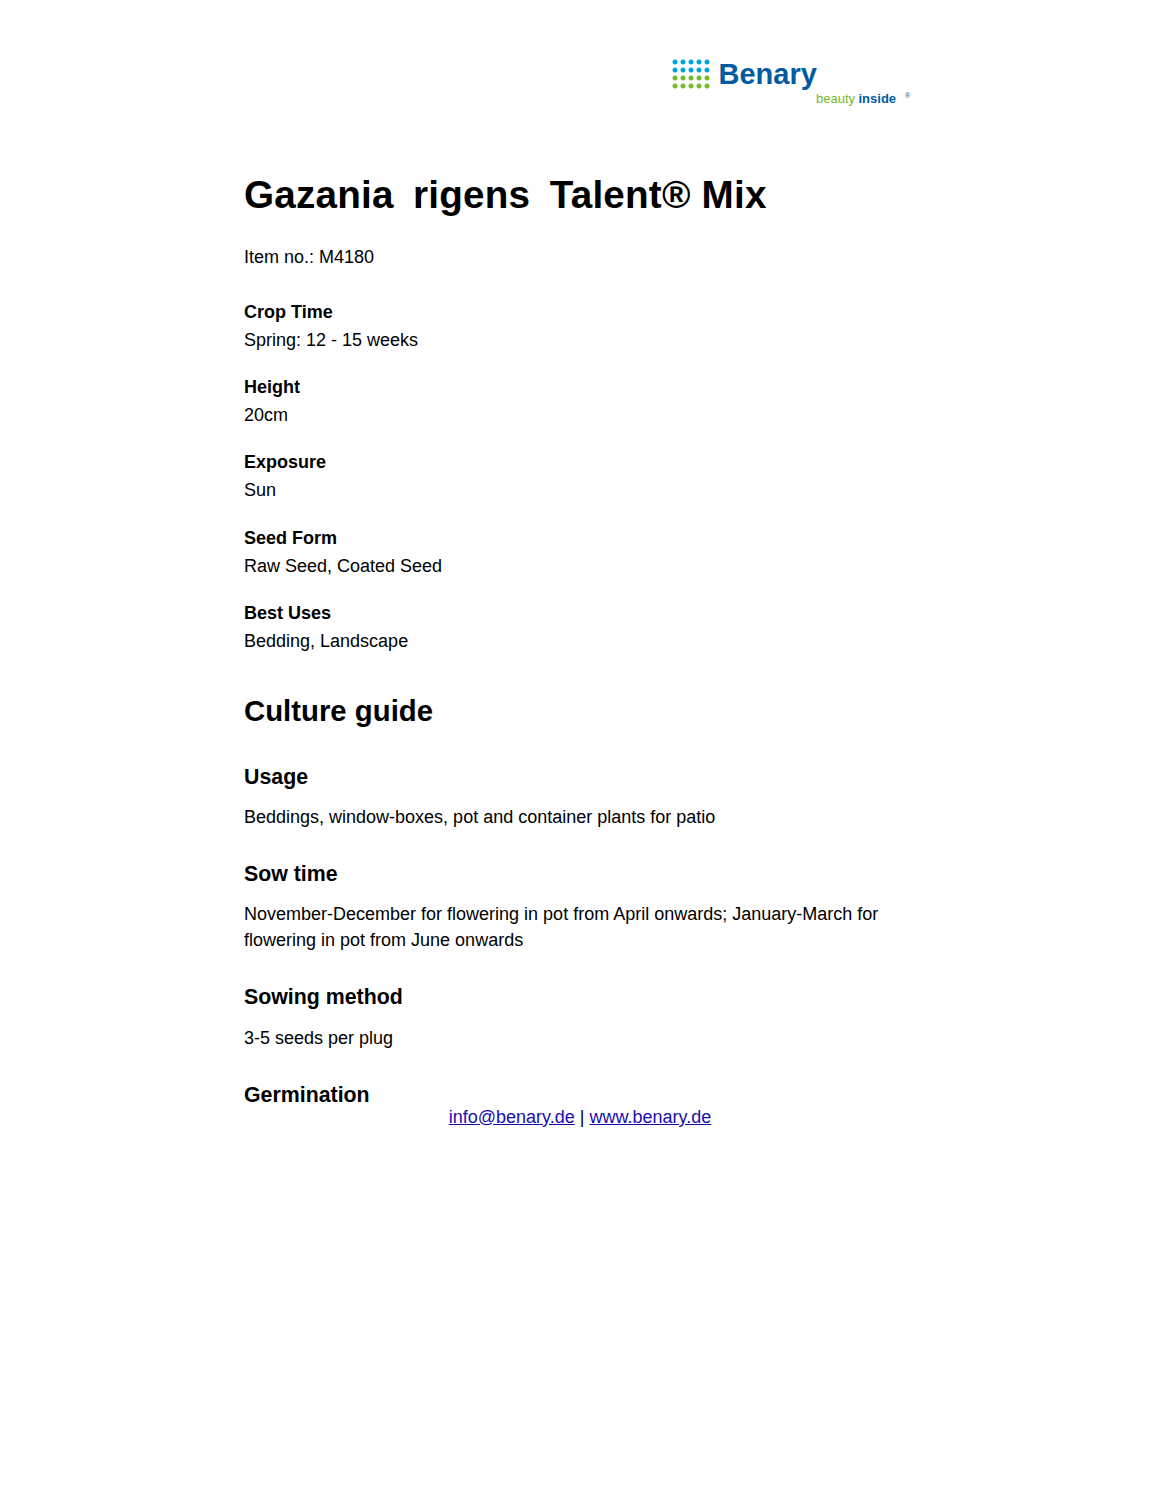Gazania rigens Talent® Mix
Item no.: M4180
Crop Time
Spring: 12 - 15 weeks
Height
20cm
Exposure
Sun
Seed Form
Raw Seed, Coated Seed
Best Uses
Bedding, Landscape
Culture guide
Usage
Beddings, window-boxes, pot and container plants for patio
Sow time
November-December for flowering in pot from April onwards; January-March for flowering in pot from June onwards
Sowing method
3-5 seeds per plug
Germination
info@benary.de | www.benary.de